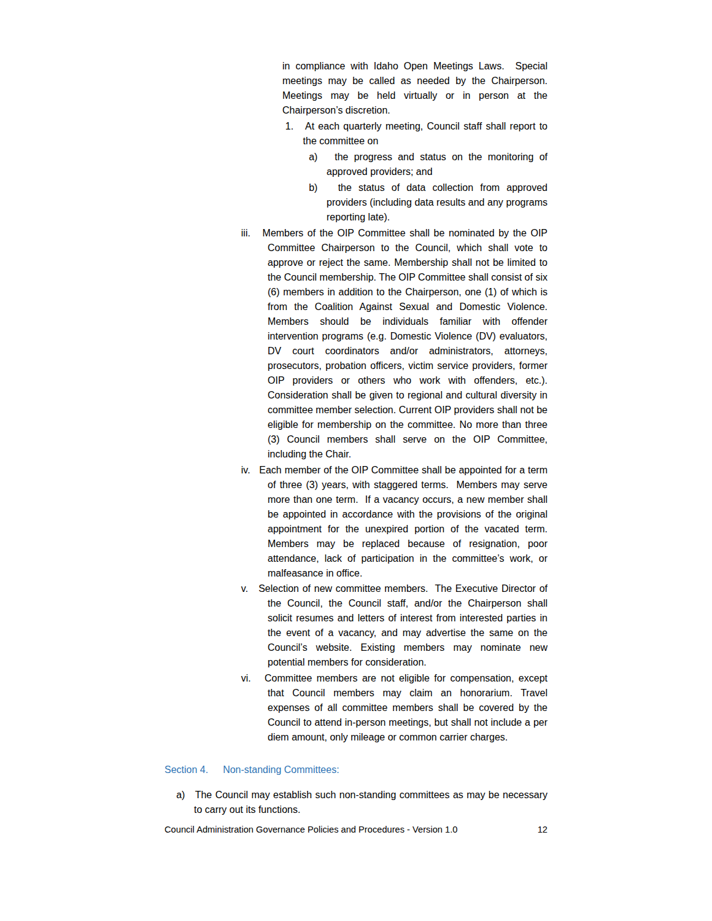in compliance with Idaho Open Meetings Laws. Special meetings may be called as needed by the Chairperson. Meetings may be held virtually or in person at the Chairperson’s discretion.
1. At each quarterly meeting, Council staff shall report to the committee on
a) the progress and status on the monitoring of approved providers; and
b) the status of data collection from approved providers (including data results and any programs reporting late).
iii. Members of the OIP Committee shall be nominated by the OIP Committee Chairperson to the Council, which shall vote to approve or reject the same. Membership shall not be limited to the Council membership. The OIP Committee shall consist of six (6) members in addition to the Chairperson, one (1) of which is from the Coalition Against Sexual and Domestic Violence. Members should be individuals familiar with offender intervention programs (e.g. Domestic Violence (DV) evaluators, DV court coordinators and/or administrators, attorneys, prosecutors, probation officers, victim service providers, former OIP providers or others who work with offenders, etc.). Consideration shall be given to regional and cultural diversity in committee member selection. Current OIP providers shall not be eligible for membership on the committee. No more than three (3) Council members shall serve on the OIP Committee, including the Chair.
iv. Each member of the OIP Committee shall be appointed for a term of three (3) years, with staggered terms. Members may serve more than one term. If a vacancy occurs, a new member shall be appointed in accordance with the provisions of the original appointment for the unexpired portion of the vacated term. Members may be replaced because of resignation, poor attendance, lack of participation in the committee’s work, or malfeasance in office.
v. Selection of new committee members. The Executive Director of the Council, the Council staff, and/or the Chairperson shall solicit resumes and letters of interest from interested parties in the event of a vacancy, and may advertise the same on the Council’s website. Existing members may nominate new potential members for consideration.
vi. Committee members are not eligible for compensation, except that Council members may claim an honorarium. Travel expenses of all committee members shall be covered by the Council to attend in-person meetings, but shall not include a per diem amount, only mileage or common carrier charges.
Section 4. Non-standing Committees:
a) The Council may establish such non-standing committees as may be necessary to carry out its functions.
Council Administration Governance Policies and Procedures - Version 1.0 12